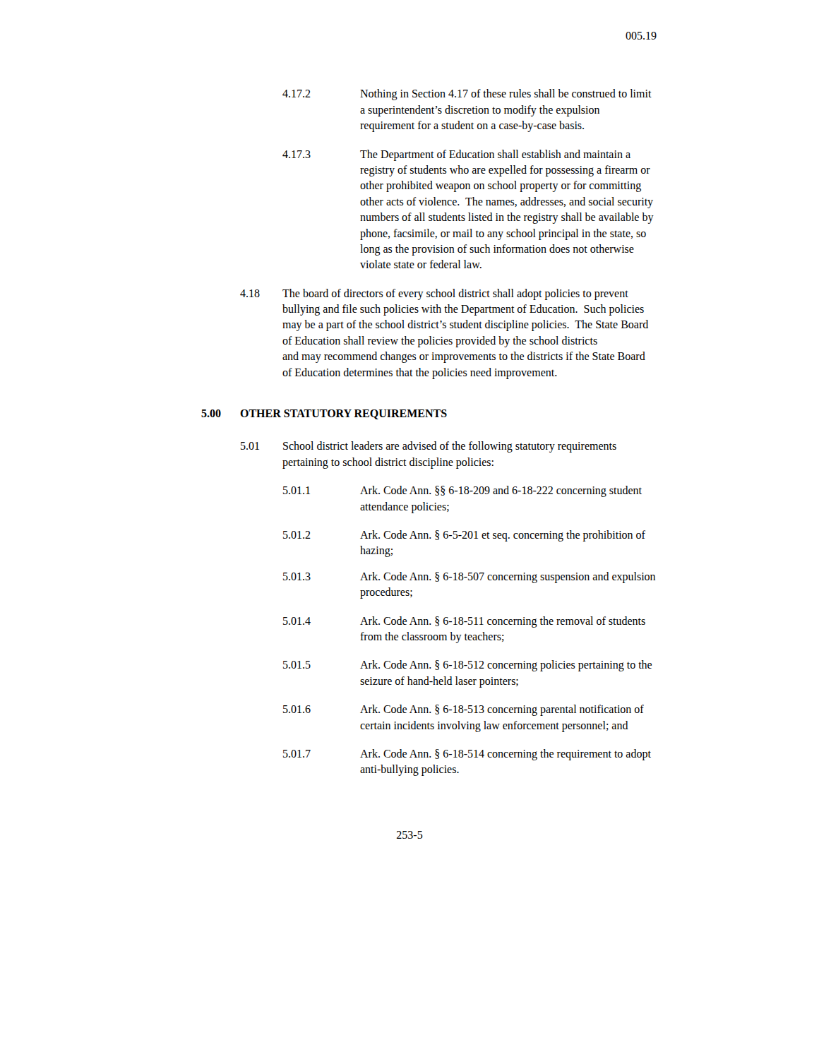005.19
4.17.2
Nothing in Section 4.17 of these rules shall be construed to limit a superintendent’s discretion to modify the expulsion requirement for a student on a case-by-case basis.
4.17.3
The Department of Education shall establish and maintain a registry of students who are expelled for possessing a firearm or other prohibited weapon on school property or for committing other acts of violence. The names, addresses, and social security numbers of all students listed in the registry shall be available by phone, facsimile, or mail to any school principal in the state, so long as the provision of such information does not otherwise violate state or federal law.
4.18
The board of directors of every school district shall adopt policies to prevent bullying and file such policies with the Department of Education. Such policies may be a part of the school district’s student discipline policies. The State Board of Education shall review the policies provided by the school districts
and may recommend changes or improvements to the districts if the State Board of Education determines that the policies need improvement.
5.00
OTHER STATUTORY REQUIREMENTS
5.01
School district leaders are advised of the following statutory requirements pertaining to school district discipline policies:
5.01.1
Ark. Code Ann. §§ 6-18-209 and 6-18-222 concerning student attendance policies;
5.01.2
Ark. Code Ann. § 6-5-201 et seq. concerning the prohibition of hazing;
5.01.3
Ark. Code Ann. § 6-18-507 concerning suspension and expulsion procedures;
5.01.4
Ark. Code Ann. § 6-18-511 concerning the removal of students from the classroom by teachers;
5.01.5
Ark. Code Ann. § 6-18-512 concerning policies pertaining to the seizure of hand-held laser pointers;
5.01.6
Ark. Code Ann. § 6-18-513 concerning parental notification of certain incidents involving law enforcement personnel; and
5.01.7
Ark. Code Ann. § 6-18-514 concerning the requirement to adopt anti-bullying policies.
253-5